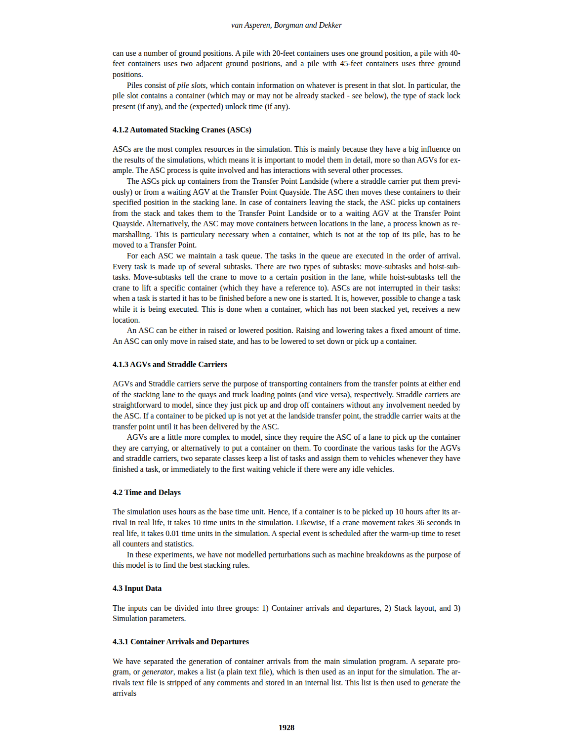van Asperen, Borgman and Dekker
can use a number of ground positions. A pile with 20-feet containers uses one ground position, a pile with 40-feet containers uses two adjacent ground positions, and a pile with 45-feet containers uses three ground positions.
Piles consist of pile slots, which contain information on whatever is present in that slot. In particular, the pile slot contains a container (which may or may not be already stacked - see below), the type of stack lock present (if any), and the (expected) unlock time (if any).
4.1.2 Automated Stacking Cranes (ASCs)
ASCs are the most complex resources in the simulation. This is mainly because they have a big influence on the results of the simulations, which means it is important to model them in detail, more so than AGVs for example. The ASC process is quite involved and has interactions with several other processes.
The ASCs pick up containers from the Transfer Point Landside (where a straddle carrier put them previously) or from a waiting AGV at the Transfer Point Quayside. The ASC then moves these containers to their specified position in the stacking lane. In case of containers leaving the stack, the ASC picks up containers from the stack and takes them to the Transfer Point Landside or to a waiting AGV at the Transfer Point Quayside. Alternatively, the ASC may move containers between locations in the lane, a process known as remarshalling. This is particulary necessary when a container, which is not at the top of its pile, has to be moved to a Transfer Point.
For each ASC we maintain a task queue. The tasks in the queue are executed in the order of arrival. Every task is made up of several subtasks. There are two types of subtasks: move-subtasks and hoist-subtasks. Move-subtasks tell the crane to move to a certain position in the lane, while hoist-subtasks tell the crane to lift a specific container (which they have a reference to). ASCs are not interrupted in their tasks: when a task is started it has to be finished before a new one is started. It is, however, possible to change a task while it is being executed. This is done when a container, which has not been stacked yet, receives a new location.
An ASC can be either in raised or lowered position. Raising and lowering takes a fixed amount of time. An ASC can only move in raised state, and has to be lowered to set down or pick up a container.
4.1.3 AGVs and Straddle Carriers
AGVs and Straddle carriers serve the purpose of transporting containers from the transfer points at either end of the stacking lane to the quays and truck loading points (and vice versa), respectively. Straddle carriers are straightforward to model, since they just pick up and drop off containers without any involvement needed by the ASC. If a container to be picked up is not yet at the landside transfer point, the straddle carrier waits at the transfer point until it has been delivered by the ASC.
AGVs are a little more complex to model, since they require the ASC of a lane to pick up the container they are carrying, or alternatively to put a container on them. To coordinate the various tasks for the AGVs and straddle carriers, two separate classes keep a list of tasks and assign them to vehicles whenever they have finished a task, or immediately to the first waiting vehicle if there were any idle vehicles.
4.2 Time and Delays
The simulation uses hours as the base time unit. Hence, if a container is to be picked up 10 hours after its arrival in real life, it takes 10 time units in the simulation. Likewise, if a crane movement takes 36 seconds in real life, it takes 0.01 time units in the simulation. A special event is scheduled after the warm-up time to reset all counters and statistics.
In these experiments, we have not modelled perturbations such as machine breakdowns as the purpose of this model is to find the best stacking rules.
4.3 Input Data
The inputs can be divided into three groups: 1) Container arrivals and departures, 2) Stack layout, and 3) Simulation parameters.
4.3.1 Container Arrivals and Departures
We have separated the generation of container arrivals from the main simulation program. A separate program, or generator, makes a list (a plain text file), which is then used as an input for the simulation. The arrivals text file is stripped of any comments and stored in an internal list. This list is then used to generate the arrivals
1928